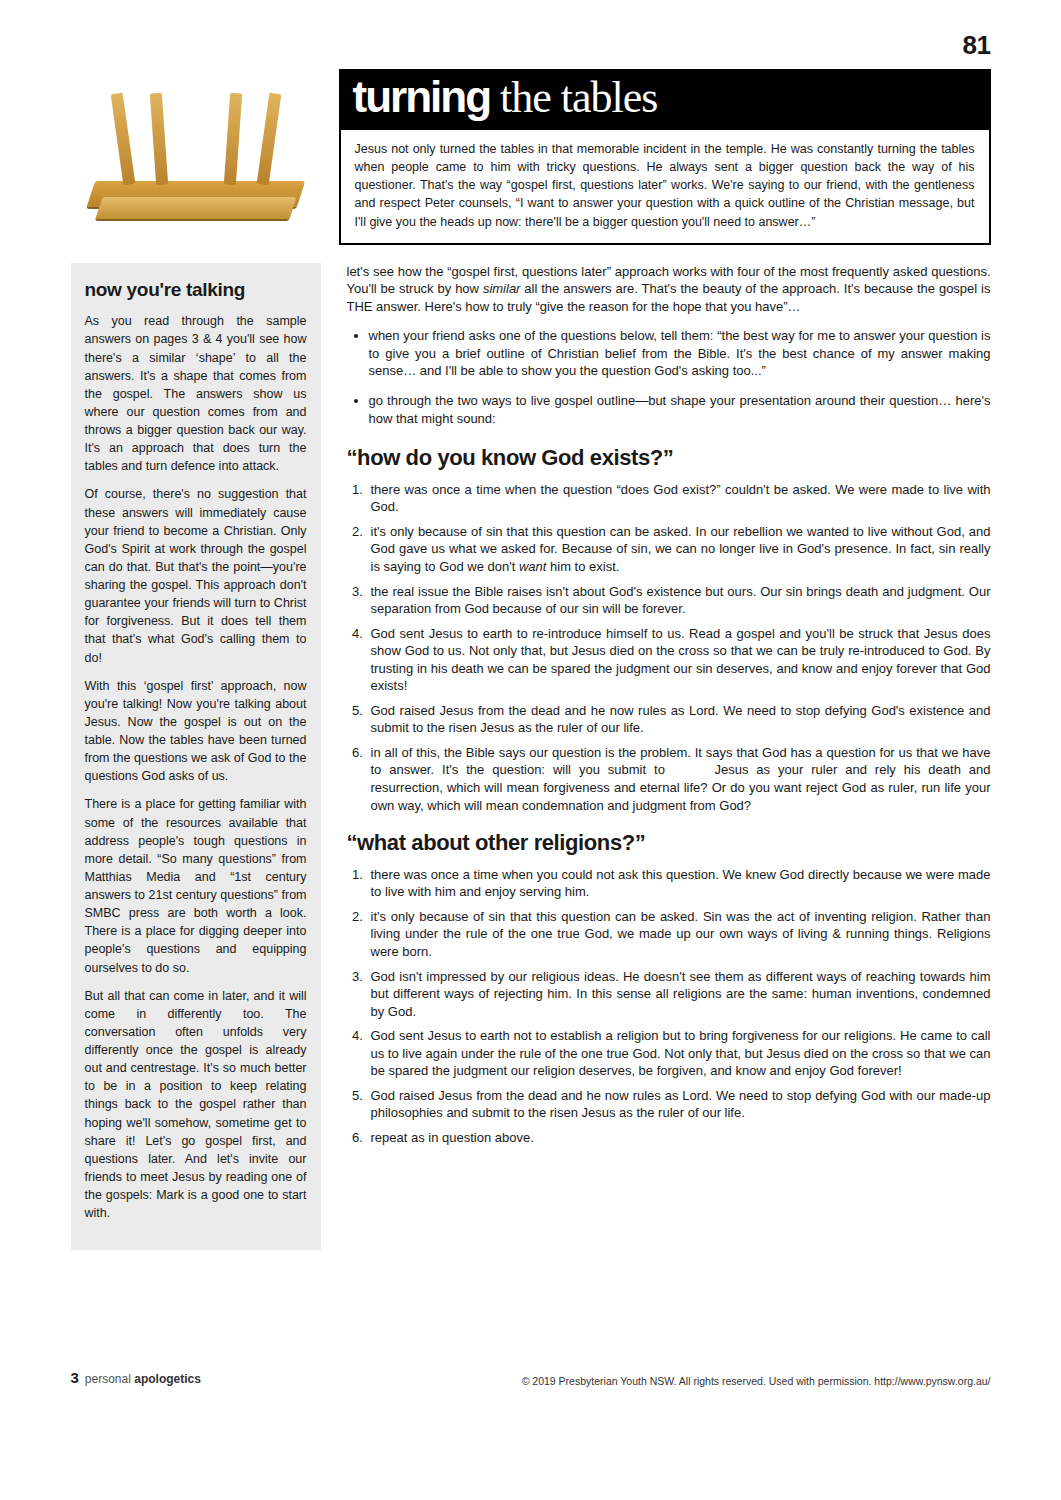81
turning the tables
Jesus not only turned the tables in that memorable incident in the temple. He was constantly turning the tables when people came to him with tricky questions. He always sent a bigger question back the way of his questioner. That's the way “gospel first, questions later” works. We're saying to our friend, with the gentleness and respect Peter counsels, “I want to answer your question with a quick outline of the Christian message, but I'll give you the heads up now: there'll be a bigger question you'll need to answer…”
now you're talking
As you read through the sample answers on pages 3 & 4 you'll see how there's a similar ‘shape’ to all the answers. It's a shape that comes from the gospel. The answers show us where our question comes from and throws a bigger question back our way. It's an approach that does turn the tables and turn defence into attack.
Of course, there's no suggestion that these answers will immediately cause your friend to become a Christian. Only God's Spirit at work through the gospel can do that. But that's the point—you're sharing the gospel. This approach don't guarantee your friends will turn to Christ for forgiveness. But it does tell them that that's what God's calling them to do!
With this ‘gospel first’ approach, now you're talking! Now you're talking about Jesus. Now the gospel is out on the table. Now the tables have been turned from the questions we ask of God to the questions God asks of us.
There is a place for getting familiar with some of the resources available that address people's tough questions in more detail. “So many questions” from Matthias Media and “1st century answers to 21st century questions” from SMBC press are both worth a look. There is a place for digging deeper into people's questions and equipping ourselves to do so.
But all that can come in later, and it will come in differently too. The conversation often unfolds very differently once the gospel is already out and centrestage. It's so much better to be in a position to keep relating things back to the gospel rather than hoping we'll somehow, sometime get to share it! Let's go gospel first, and questions later. And let's invite our friends to meet Jesus by reading one of the gospels: Mark is a good one to start with.
let's see how the “gospel first, questions later” approach works with four of the most frequently asked questions. You'll be struck by how similar all the answers are. That's the beauty of the approach. It's because the gospel is THE answer. Here's how to truly “give the reason for the hope that you have”…
when your friend asks one of the questions below, tell them: “the best way for me to answer your question is to give you a brief outline of Christian belief from the Bible. It's the best chance of my answer making sense… and I'll be able to show you the question God's asking too...”
go through the two ways to live gospel outline—but shape your presentation around their question… here's how that might sound:
“how do you know God exists?”
there was once a time when the question “does God exist?” couldn't be asked. We were made to live with God.
it's only because of sin that this question can be asked. In our rebellion we wanted to live without God, and God gave us what we asked for. Because of sin, we can no longer live in God's presence. In fact, sin really is saying to God we don't want him to exist.
the real issue the Bible raises isn't about God's existence but ours. Our sin brings death and judgment. Our separation from God because of our sin will be forever.
God sent Jesus to earth to re-introduce himself to us. Read a gospel and you'll be struck that Jesus does show God to us. Not only that, but Jesus died on the cross so that we can be truly re-introduced to God. By trusting in his death we can be spared the judgment our sin deserves, and know and enjoy forever that God exists!
God raised Jesus from the dead and he now rules as Lord. We need to stop defying God's existence and submit to the risen Jesus as the ruler of our life.
in all of this, the Bible says our question is the problem. It says that God has a question for us that we have to answer. It's the question: will you submit to Jesus as your ruler and rely his death and resurrection, which will mean forgiveness and eternal life? Or do you want reject God as ruler, run life your own way, which will mean condemnation and judgment from God?
“what about other religions?”
there was once a time when you could not ask this question. We knew God directly because we were made to live with him and enjoy serving him.
it's only because of sin that this question can be asked. Sin was the act of inventing religion. Rather than living under the rule of the one true God, we made up our own ways of living & running things. Religions were born.
God isn't impressed by our religious ideas. He doesn't see them as different ways of reaching towards him but different ways of rejecting him. In this sense all religions are the same: human inventions, condemned by God.
God sent Jesus to earth not to establish a religion but to bring forgiveness for our religions. He came to call us to live again under the rule of the one true God. Not only that, but Jesus died on the cross so that we can be spared the judgment our religion deserves, be forgiven, and know and enjoy God forever!
God raised Jesus from the dead and he now rules as Lord. We need to stop defying God with our made-up philosophies and submit to the risen Jesus as the ruler of our life.
repeat as in question above.
3 personal apologetics
© 2019 Presbyterian Youth NSW. All rights reserved. Used with permission. http://www.pynsw.org.au/